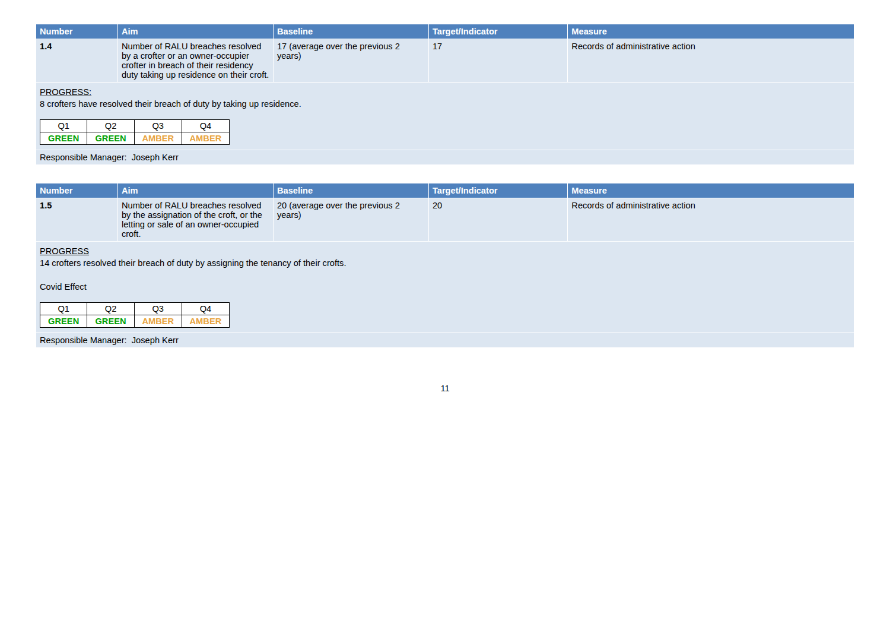| Number | Aim | Baseline | Target/Indicator | Measure |
| --- | --- | --- | --- | --- |
| 1.4 | Number of RALU breaches resolved by a crofter or an owner-occupier crofter in breach of their residency duty taking up residence on their croft. | 17 (average over the previous 2 years) | 17 | Records of administrative action |
| PROGRESS: 8 crofters have resolved their breach of duty by taking up residence. / Q1 / Q2 / Q3 / Q4 / / GREEN / GREEN / AMBER / AMBER / |
| Responsible Manager: Joseph Kerr |
| Number | Aim | Baseline | Target/Indicator | Measure |
| --- | --- | --- | --- | --- |
| 1.5 | Number of RALU breaches resolved by the assignation of the croft, or the letting or sale of an owner-occupied croft. | 20 (average over the previous 2 years) | 20 | Records of administrative action |
| PROGRESS 14 crofters resolved their breach of duty by assigning the tenancy of their crofts. Covid Effect / Q1 / Q2 / Q3 / Q4 / / GREEN / GREEN / AMBER / AMBER / |
| Responsible Manager: Joseph Kerr |
11